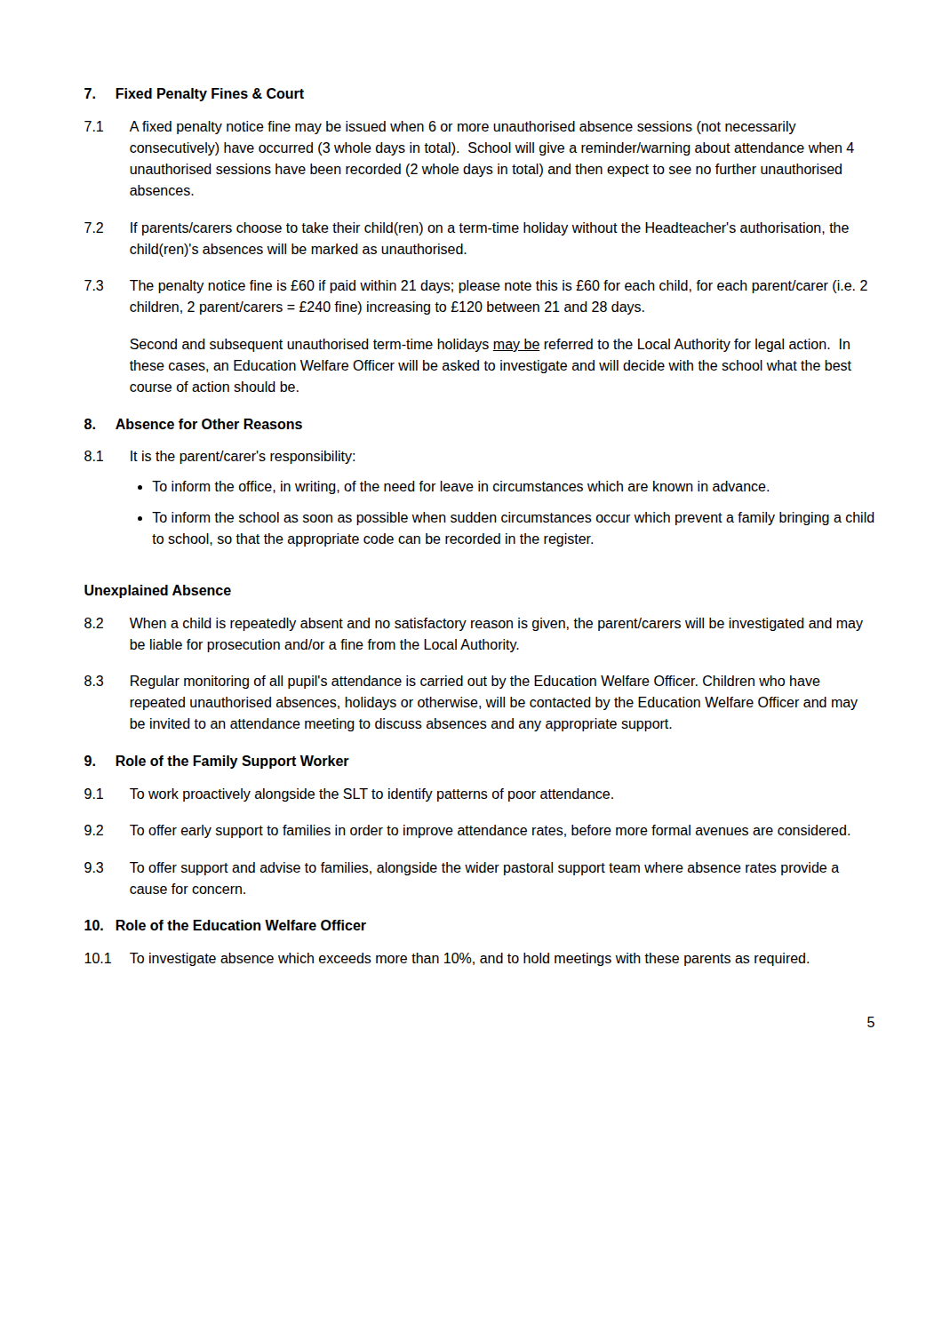7.
Fixed Penalty Fines & Court
7.1
A fixed penalty notice fine may be issued when 6 or more unauthorised absence sessions (not necessarily consecutively) have occurred (3 whole days in total). School will give a reminder/warning about attendance when 4 unauthorised sessions have been recorded (2 whole days in total) and then expect to see no further unauthorised absences.
7.2
If parents/carers choose to take their child(ren) on a term-time holiday without the Headteacher's authorisation, the child(ren)'s absences will be marked as unauthorised.
7.3
The penalty notice fine is £60 if paid within 21 days; please note this is £60 for each child, for each parent/carer (i.e. 2 children, 2 parent/carers = £240 fine) increasing to £120 between 21 and 28 days.
Second and subsequent unauthorised term-time holidays may be referred to the Local Authority for legal action. In these cases, an Education Welfare Officer will be asked to investigate and will decide with the school what the best course of action should be.
8.
Absence for Other Reasons
8.1
It is the parent/carer's responsibility:
To inform the office, in writing, of the need for leave in circumstances which are known in advance.
To inform the school as soon as possible when sudden circumstances occur which prevent a family bringing a child to school, so that the appropriate code can be recorded in the register.
Unexplained Absence
8.2
When a child is repeatedly absent and no satisfactory reason is given, the parent/carers will be investigated and may be liable for prosecution and/or a fine from the Local Authority.
8.3
Regular monitoring of all pupil's attendance is carried out by the Education Welfare Officer. Children who have repeated unauthorised absences, holidays or otherwise, will be contacted by the Education Welfare Officer and may be invited to an attendance meeting to discuss absences and any appropriate support.
9.
Role of the Family Support Worker
9.1
To work proactively alongside the SLT to identify patterns of poor attendance.
9.2
To offer early support to families in order to improve attendance rates, before more formal avenues are considered.
9.3
To offer support and advise to families, alongside the wider pastoral support team where absence rates provide a cause for concern.
10.
Role of the Education Welfare Officer
10.1
To investigate absence which exceeds more than 10%, and to hold meetings with these parents as required.
5